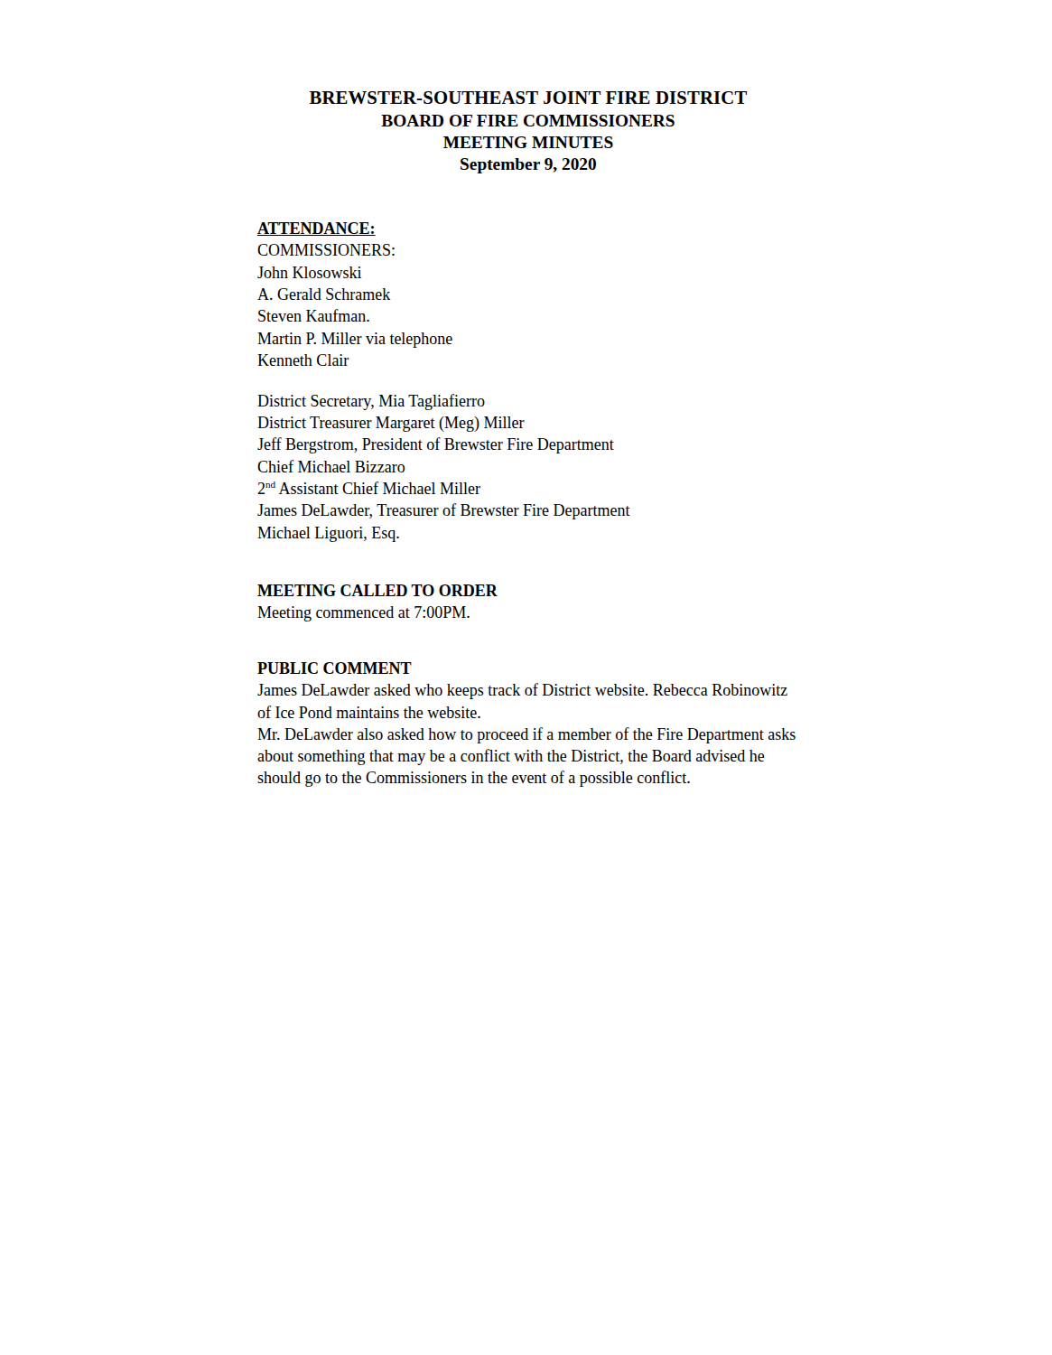BREWSTER-SOUTHEAST JOINT FIRE DISTRICT
BOARD OF FIRE COMMISSIONERS
MEETING MINUTES
September 9, 2020
ATTENDANCE:
COMMISSIONERS:
John Klosowski
A. Gerald Schramek
Steven Kaufman.
Martin P. Miller via telephone
Kenneth Clair
District Secretary, Mia Tagliafierro
District Treasurer Margaret (Meg) Miller
Jeff Bergstrom, President of Brewster Fire Department
Chief Michael Bizzaro
2nd Assistant Chief Michael Miller
James DeLawder, Treasurer of Brewster Fire Department
Michael Liguori, Esq.
MEETING CALLED TO ORDER
Meeting commenced at 7:00PM.
PUBLIC COMMENT
James DeLawder asked who keeps track of District website. Rebecca Robinowitz of Ice Pond maintains the website.
Mr. DeLawder also asked how to proceed if a member of the Fire Department asks about something that may be a conflict with the District, the Board advised he should go to the Commissioners in the event of a possible conflict.